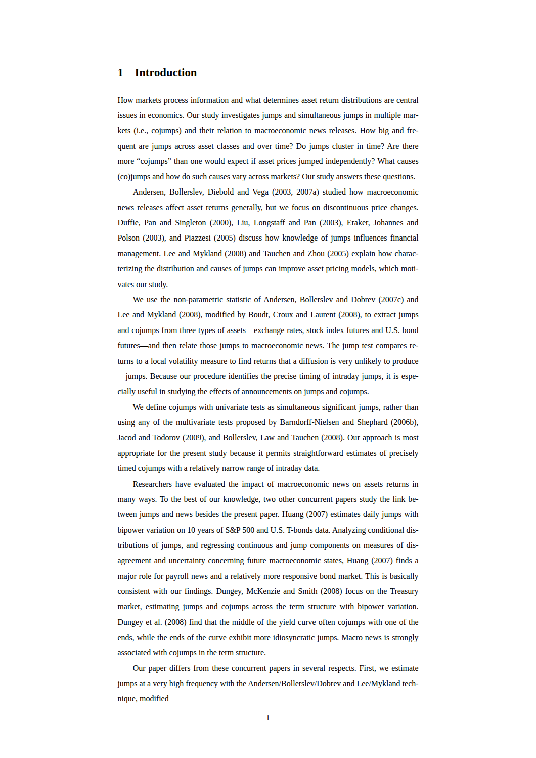1 Introduction
How markets process information and what determines asset return distributions are central issues in economics. Our study investigates jumps and simultaneous jumps in multiple markets (i.e., cojumps) and their relation to macroeconomic news releases. How big and frequent are jumps across asset classes and over time? Do jumps cluster in time? Are there more “cojumps” than one would expect if asset prices jumped independently? What causes (co)jumps and how do such causes vary across markets? Our study answers these questions.
Andersen, Bollerslev, Diebold and Vega (2003, 2007a) studied how macroeconomic news releases affect asset returns generally, but we focus on discontinuous price changes. Duffie, Pan and Singleton (2000), Liu, Longstaff and Pan (2003), Eraker, Johannes and Polson (2003), and Piazzesi (2005) discuss how knowledge of jumps influences financial management. Lee and Mykland (2008) and Tauchen and Zhou (2005) explain how characterizing the distribution and causes of jumps can improve asset pricing models, which motivates our study.
We use the non-parametric statistic of Andersen, Bollerslev and Dobrev (2007c) and Lee and Mykland (2008), modified by Boudt, Croux and Laurent (2008), to extract jumps and cojumps from three types of assets—exchange rates, stock index futures and U.S. bond futures—and then relate those jumps to macroeconomic news. The jump test compares returns to a local volatility measure to find returns that a diffusion is very unlikely to produce—jumps. Because our procedure identifies the precise timing of intraday jumps, it is especially useful in studying the effects of announcements on jumps and cojumps.
We define cojumps with univariate tests as simultaneous significant jumps, rather than using any of the multivariate tests proposed by Barndorff-Nielsen and Shephard (2006b), Jacod and Todorov (2009), and Bollerslev, Law and Tauchen (2008). Our approach is most appropriate for the present study because it permits straightforward estimates of precisely timed cojumps with a relatively narrow range of intraday data.
Researchers have evaluated the impact of macroeconomic news on assets returns in many ways. To the best of our knowledge, two other concurrent papers study the link between jumps and news besides the present paper. Huang (2007) estimates daily jumps with bipower variation on 10 years of S&P 500 and U.S. T-bonds data. Analyzing conditional distributions of jumps, and regressing continuous and jump components on measures of disagreement and uncertainty concerning future macroeconomic states, Huang (2007) finds a major role for payroll news and a relatively more responsive bond market. This is basically consistent with our findings. Dungey, McKenzie and Smith (2008) focus on the Treasury market, estimating jumps and cojumps across the term structure with bipower variation. Dungey et al. (2008) find that the middle of the yield curve often cojumps with one of the ends, while the ends of the curve exhibit more idiosyncratic jumps. Macro news is strongly associated with cojumps in the term structure.
Our paper differs from these concurrent papers in several respects. First, we estimate jumps at a very high frequency with the Andersen/Bollerslev/Dobrev and Lee/Mykland technique, modified
1